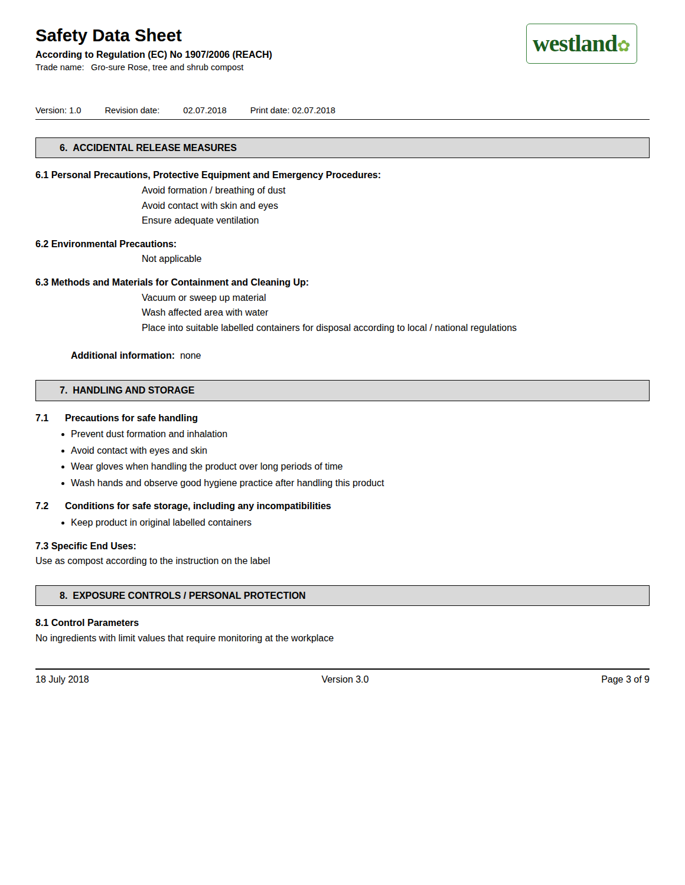westland✿
Safety Data Sheet
According to Regulation (EC) No 1907/2006 (REACH)
Trade name: Gro-sure Rose, tree and shrub compost
Version: 1.0 Revision date: 02.07.2018 Print date: 02.07.2018
6. ACCIDENTAL RELEASE MEASURES
6.1 Personal Precautions, Protective Equipment and Emergency Procedures:
Avoid formation / breathing of dust
Avoid contact with skin and eyes
Ensure adequate ventilation
6.2 Environmental Precautions:
Not applicable
6.3 Methods and Materials for Containment and Cleaning Up:
Vacuum or sweep up material
Wash affected area with water
Place into suitable labelled containers for disposal according to local / national regulations
Additional information: none
7. HANDLING AND STORAGE
7.1 Precautions for safe handling
Prevent dust formation and inhalation
Avoid contact with eyes and skin
Wear gloves when handling the product over long periods of time
Wash hands and observe good hygiene practice after handling this product
7.2 Conditions for safe storage, including any incompatibilities
Keep product in original labelled containers
7.3 Specific End Uses:
Use as compost according to the instruction on the label
8. EXPOSURE CONTROLS / PERSONAL PROTECTION
8.1 Control Parameters
No ingredients with limit values that require monitoring at the workplace
18 July 2018 Version 3.0 Page 3 of 9